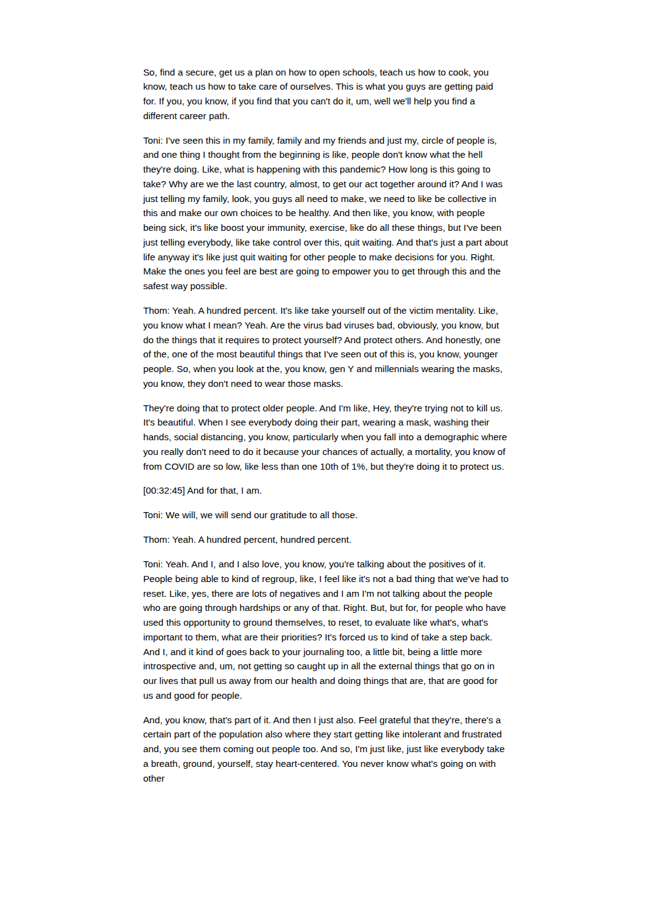So, find a secure, get us a plan on how to open schools, teach us how to cook, you know, teach us how to take care of ourselves. This is what you guys are getting paid for. If you, you know, if you find that you can't do it, um, well we'll help you find a different career path.
Toni: I've seen this in my family, family and my friends and just my, circle of people is, and one thing I thought from the beginning is like, people don't know what the hell they're doing. Like, what is happening with this pandemic? How long is this going to take? Why are we the last country, almost, to get our act together around it? And I was just telling my family, look, you guys all need to make, we need to like be collective in this and make our own choices to be healthy. And then like, you know, with people being sick, it's like boost your immunity, exercise, like do all these things, but I've been just telling everybody, like take control over this, quit waiting. And that's just a part about life anyway it's like just quit waiting for other people to make decisions for you. Right. Make the ones you feel are best are going to empower you to get through this and the safest way possible.
Thom: Yeah. A hundred percent. It's like take yourself out of the victim mentality. Like, you know what I mean? Yeah. Are the virus bad viruses bad, obviously, you know, but do the things that it requires to protect yourself? And protect others. And honestly, one of the, one of the most beautiful things that I've seen out of this is, you know, younger people. So, when you look at the, you know, gen Y and millennials wearing the masks, you know, they don't need to wear those masks.
They're doing that to protect older people. And I'm like, Hey, they're trying not to kill us. It's beautiful. When I see everybody doing their part, wearing a mask, washing their hands, social distancing, you know, particularly when you fall into a demographic where you really don't need to do it because your chances of actually, a mortality, you know of from COVID are so low, like less than one 10th of 1%, but they're doing it to protect us.
[00:32:45] And for that, I am.
Toni: We will, we will send our gratitude to all those.
Thom: Yeah. A hundred percent, hundred percent.
Toni: Yeah. And I, and I also love, you know, you're talking about the positives of it. People being able to kind of regroup, like, I feel like it's not a bad thing that we've had to reset. Like, yes, there are lots of negatives and I am I'm not talking about the people who are going through hardships or any of that. Right. But, but for, for people who have used this opportunity to ground themselves, to reset, to evaluate like what's, what's important to them, what are their priorities? It's forced us to kind of take a step back. And I, and it kind of goes back to your journaling too, a little bit, being a little more introspective and, um, not getting so caught up in all the external things that go on in our lives that pull us away from our health and doing things that are, that are good for us and good for people.
And, you know, that's part of it. And then I just also. Feel grateful that they're, there's a certain part of the population also where they start getting like intolerant and frustrated and, you see them coming out people too. And so, I'm just like, just like everybody take a breath, ground, yourself, stay heart-centered. You never know what's going on with other